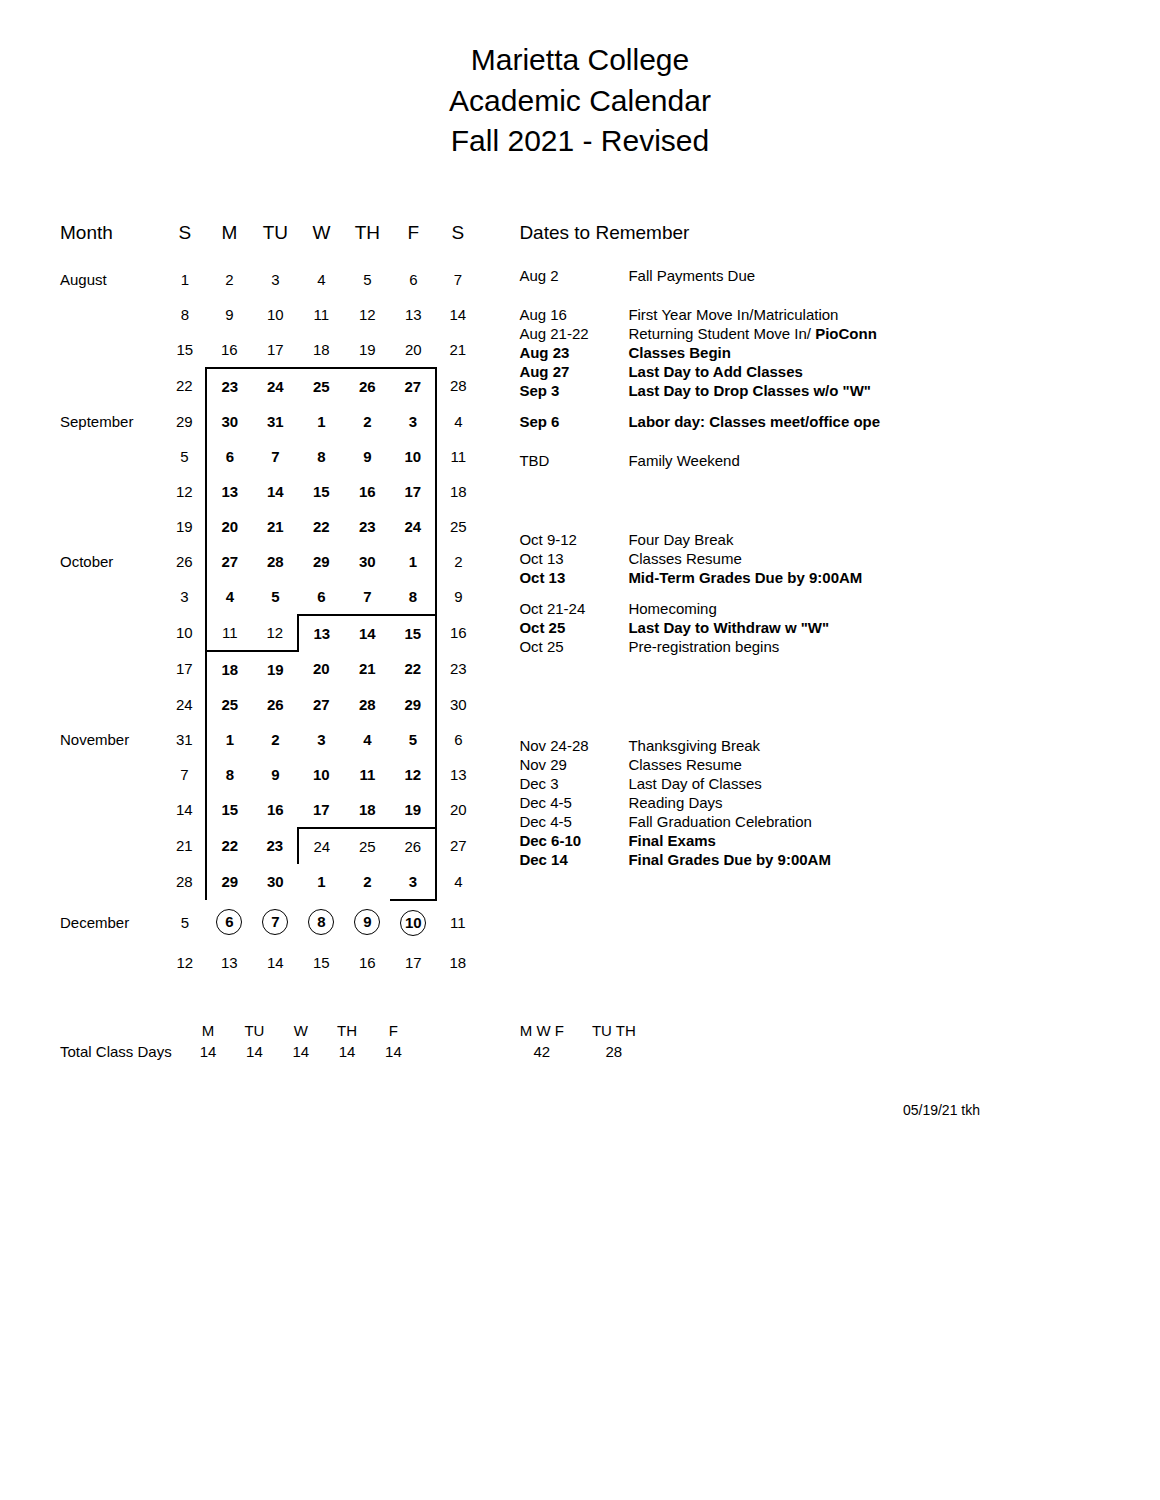Marietta College
Academic Calendar
Fall 2021 - Revised
| Month | S | M | TU | W | TH | F | S |
| --- | --- | --- | --- | --- | --- | --- | --- |
| August | 1 | 2 | 3 | 4 | 5 | 6 | 7 |
| | 8 | 9 | 10 | 11 | 12 | 13 | 14 |
| | 15 | 16 | 17 | 18 | 19 | 20 | 21 |
| | 22 | 23 | 24 | 25 | 26 | 27 | 28 |
| September | 29 | 30 | 31 | 1 | 2 | 3 | 4 |
| | 5 | 6 | 7 | 8 | 9 | 10 | 11 |
| | 12 | 13 | 14 | 15 | 16 | 17 | 18 |
| | 19 | 20 | 21 | 22 | 23 | 24 | 25 |
| October | 26 | 27 | 28 | 29 | 30 | 1 | 2 |
| | 3 | 4 | 5 | 6 | 7 | 8 | 9 |
| | 10 | 11 | 12 | 13 | 14 | 15 | 16 |
| | 17 | 18 | 19 | 20 | 21 | 22 | 23 |
| | 24 | 25 | 26 | 27 | 28 | 29 | 30 |
| November | 31 | 1 | 2 | 3 | 4 | 5 | 6 |
| | 7 | 8 | 9 | 10 | 11 | 12 | 13 |
| | 14 | 15 | 16 | 17 | 18 | 19 | 20 |
| | 21 | 22 | 23 | 24 | 25 | 26 | 27 |
| | 28 | 29 | 30 | 1 | 2 | 3 | 4 |
| December | 5 | 6 | 7 | 8 | 9 | 10 | 11 |
| | 12 | 13 | 14 | 15 | 16 | 17 | 18 |
Dates to Remember
| Aug 2 | Fall Payments Due |
| Aug 16 | First Year Move In/Matriculation |
| Aug 21-22 | Returning Student Move In/ PioConn |
| Aug 23 | Classes Begin |
| Aug 27 | Last Day to Add Classes |
| Sep 3 | Last Day to Drop Classes w/o "W" |
| Sep 6 | Labor day: Classes meet/office ope |
| TBD | Family Weekend |
| Oct 9-12 | Four Day Break |
| Oct 13 | Classes Resume |
| Oct 13 | Mid-Term Grades Due by 9:00AM |
| Oct 21-24 | Homecoming |
| Oct 25 | Last Day to Withdraw w "W" |
| Oct 25 | Pre-registration begins |
| Nov 24-28 | Thanksgiving Break |
| Nov 29 | Classes Resume |
| Dec 3 | Last Day of Classes |
| Dec 4-5 | Reading Days |
| Dec 4-5 | Fall Graduation Celebration |
| Dec 6-10 | Final Exams |
| Dec 14 | Final Grades Due by 9:00AM |
| | M | TU | W | TH | F |
| --- | --- | --- | --- | --- | --- |
| Total Class Days | 14 | 14 | 14 | 14 | 14 |
| M W F | TU TH |
| --- | --- |
| 42 | 28 |
05/19/21 tkh